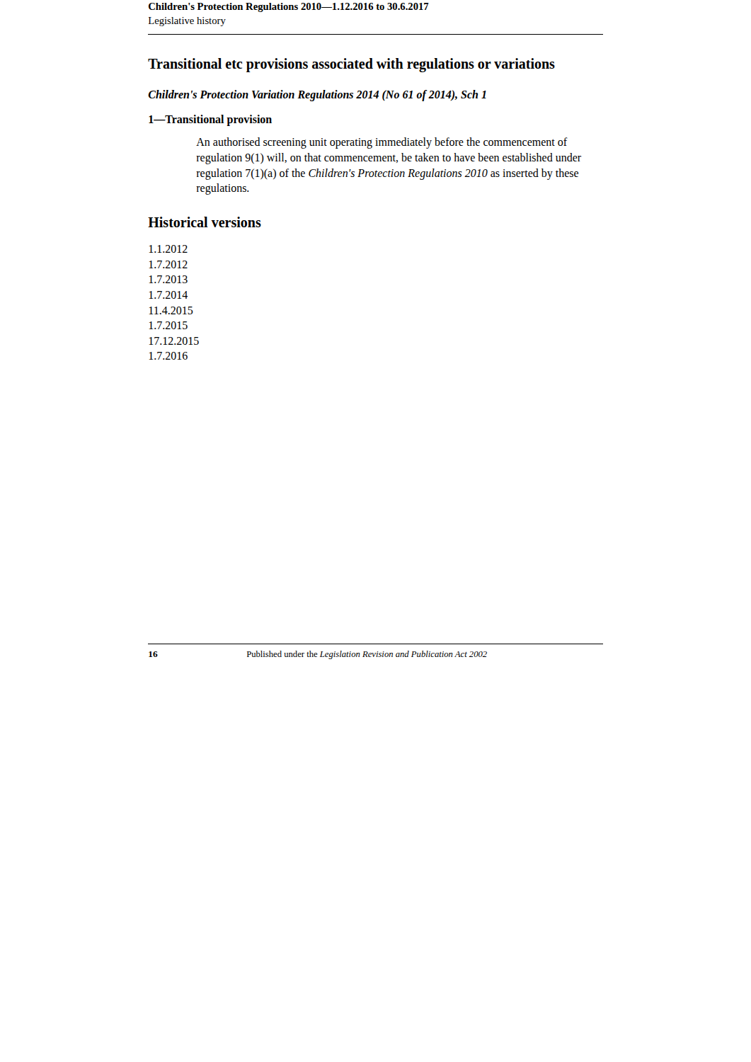Children's Protection Regulations 2010—1.12.2016 to 30.6.2017
Legislative history
Transitional etc provisions associated with regulations or variations
Children's Protection Variation Regulations 2014 (No 61 of 2014), Sch 1
1—Transitional provision
An authorised screening unit operating immediately before the commencement of regulation 9(1) will, on that commencement, be taken to have been established under regulation 7(1)(a) of the Children's Protection Regulations 2010 as inserted by these regulations.
Historical versions
1.1.2012
1.7.2012
1.7.2013
1.7.2014
11.4.2015
1.7.2015
17.12.2015
1.7.2016
16
Published under the Legislation Revision and Publication Act 2002